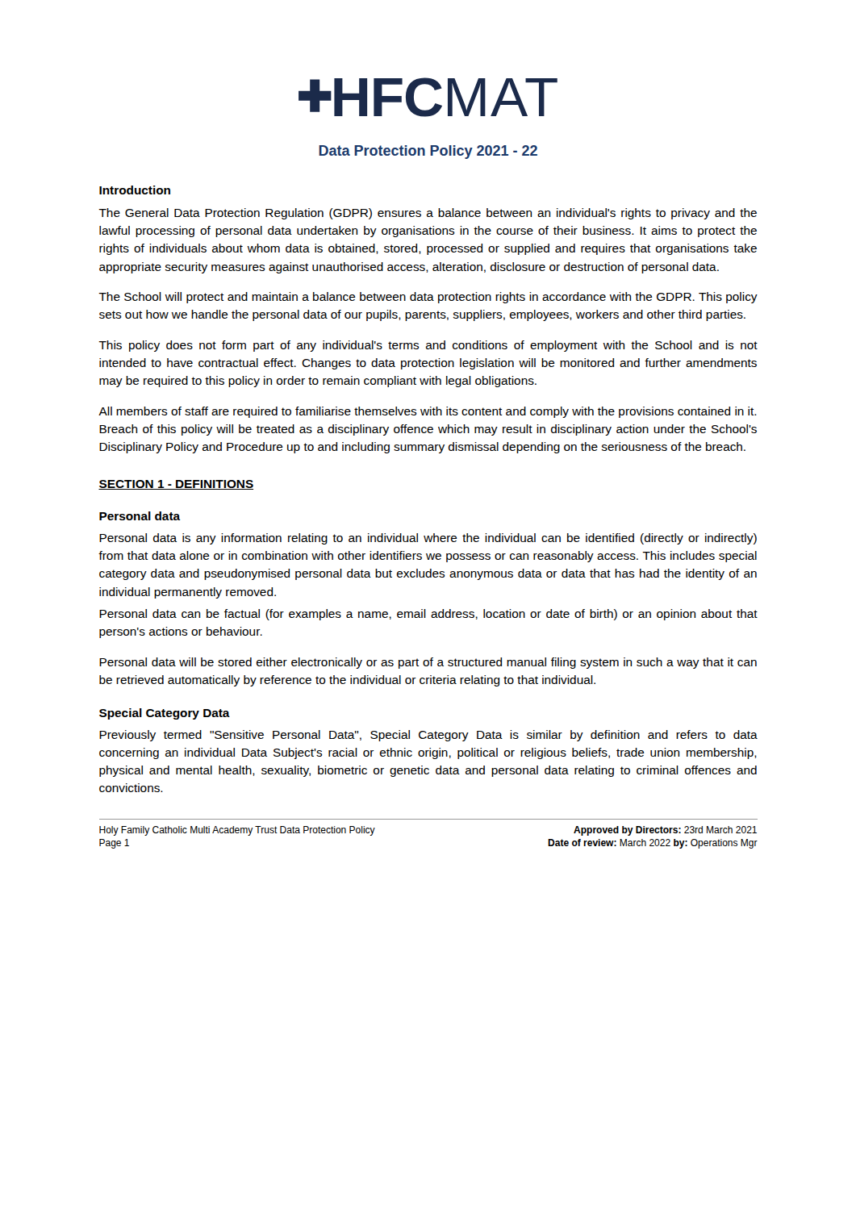✚HFC MAT
Data Protection Policy 2021 - 22
Introduction
The General Data Protection Regulation (GDPR) ensures a balance between an individual's rights to privacy and the lawful processing of personal data undertaken by organisations in the course of their business. It aims to protect the rights of individuals about whom data is obtained, stored, processed or supplied and requires that organisations take appropriate security measures against unauthorised access, alteration, disclosure or destruction of personal data.
The School will protect and maintain a balance between data protection rights in accordance with the GDPR. This policy sets out how we handle the personal data of our pupils, parents, suppliers, employees, workers and other third parties.
This policy does not form part of any individual's terms and conditions of employment with the School and is not intended to have contractual effect. Changes to data protection legislation will be monitored and further amendments may be required to this policy in order to remain compliant with legal obligations.
All members of staff are required to familiarise themselves with its content and comply with the provisions contained in it. Breach of this policy will be treated as a disciplinary offence which may result in disciplinary action under the School's Disciplinary Policy and Procedure up to and including summary dismissal depending on the seriousness of the breach.
SECTION 1 - DEFINITIONS
Personal data
Personal data is any information relating to an individual where the individual can be identified (directly or indirectly) from that data alone or in combination with other identifiers we possess or can reasonably access. This includes special category data and pseudonymised personal data but excludes anonymous data or data that has had the identity of an individual permanently removed.
Personal data can be factual (for examples a name, email address, location or date of birth) or an opinion about that person's actions or behaviour.
Personal data will be stored either electronically or as part of a structured manual filing system in such a way that it can be retrieved automatically by reference to the individual or criteria relating to that individual.
Special Category Data
Previously termed "Sensitive Personal Data", Special Category Data is similar by definition and refers to data concerning an individual Data Subject's racial or ethnic origin, political or religious beliefs, trade union membership, physical and mental health, sexuality, biometric or genetic data and personal data relating to criminal offences and convictions.
Holy Family Catholic Multi Academy Trust Data Protection Policy
Page 1
Approved by Directors: 23rd March 2021
Date of review: March 2022 by: Operations Mgr